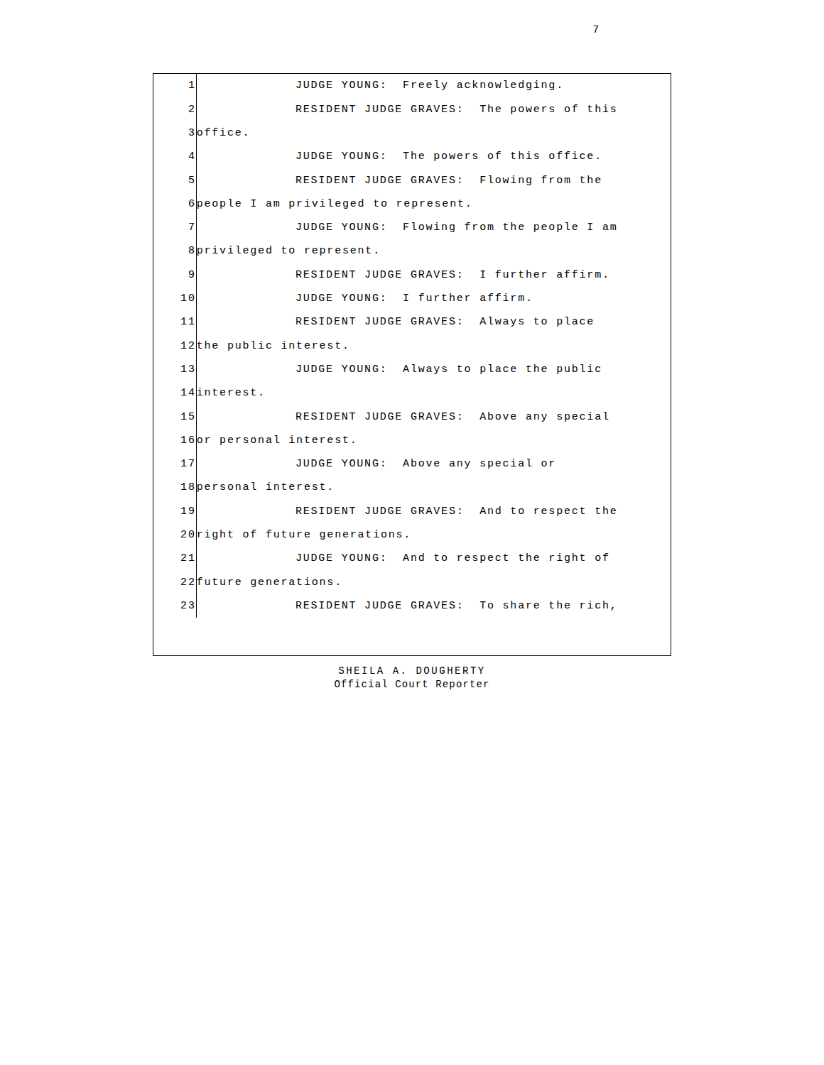7
| 1 | JUDGE YOUNG: Freely acknowledging. |
| 2 | RESIDENT JUDGE GRAVES: The powers of this |
| 3 | office. |
| 4 | JUDGE YOUNG: The powers of this office. |
| 5 | RESIDENT JUDGE GRAVES: Flowing from the |
| 6 | people I am privileged to represent. |
| 7 | JUDGE YOUNG: Flowing from the people I am |
| 8 | privileged to represent. |
| 9 | RESIDENT JUDGE GRAVES: I further affirm. |
| 10 | JUDGE YOUNG: I further affirm. |
| 11 | RESIDENT JUDGE GRAVES: Always to place |
| 12 | the public interest. |
| 13 | JUDGE YOUNG: Always to place the public |
| 14 | interest. |
| 15 | RESIDENT JUDGE GRAVES: Above any special |
| 16 | or personal interest. |
| 17 | JUDGE YOUNG: Above any special or |
| 18 | personal interest. |
| 19 | RESIDENT JUDGE GRAVES: And to respect the |
| 20 | right of future generations. |
| 21 | JUDGE YOUNG: And to respect the right of |
| 22 | future generations. |
| 23 | RESIDENT JUDGE GRAVES: To share the rich, |
SHEILA A. DOUGHERTY
Official Court Reporter